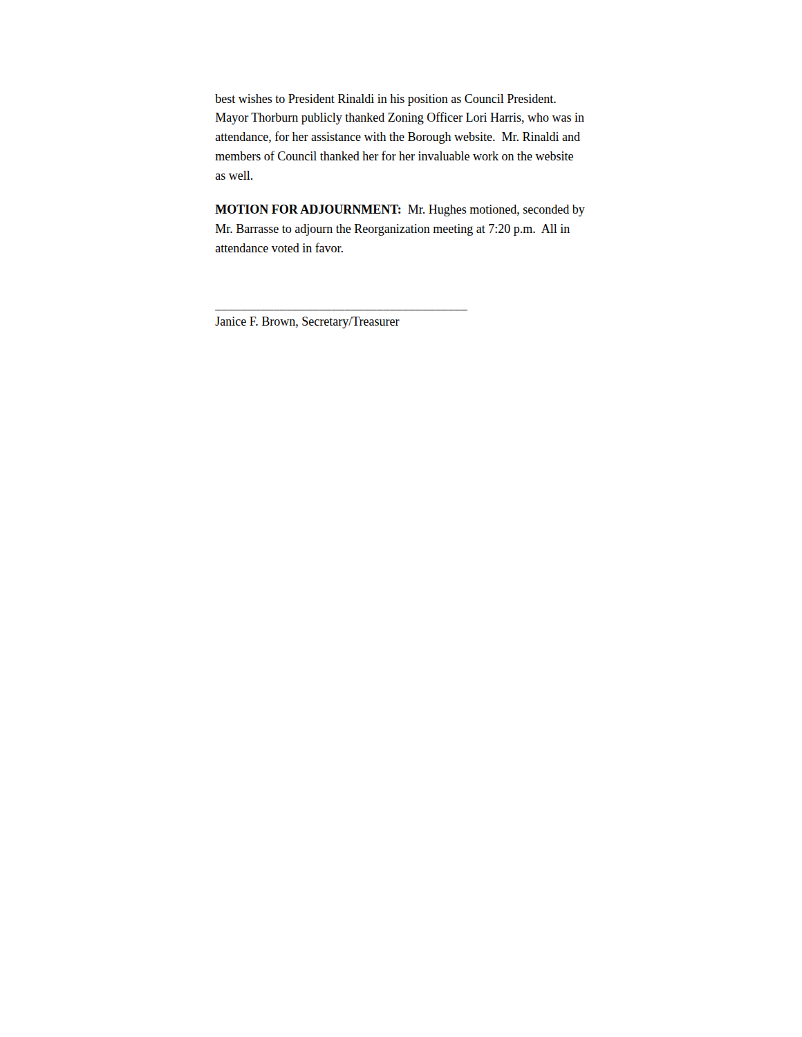best wishes to President Rinaldi in his position as Council President. Mayor Thorburn publicly thanked Zoning Officer Lori Harris, who was in attendance, for her assistance with the Borough website. Mr. Rinaldi and members of Council thanked her for her invaluable work on the website as well.
MOTION FOR ADJOURNMENT: Mr. Hughes motioned, seconded by Mr. Barrasse to adjourn the Reorganization meeting at 7:20 p.m. All in attendance voted in favor.
_______________________________________
Janice F. Brown, Secretary/Treasurer